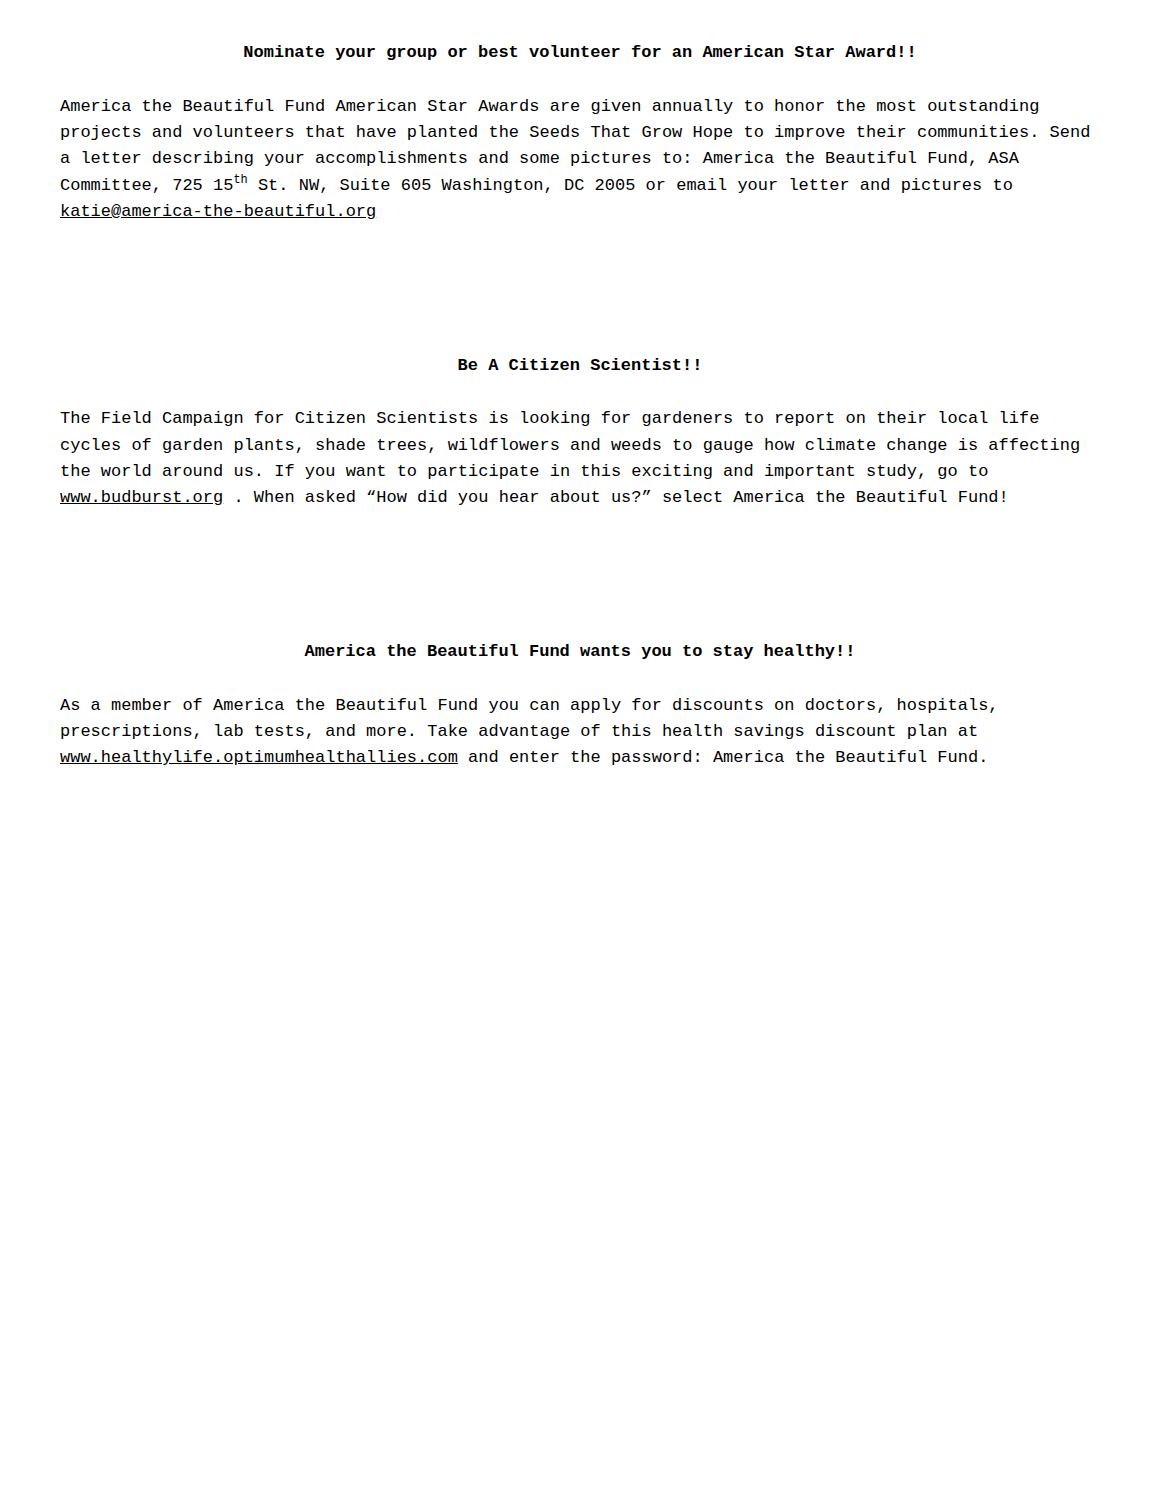Nominate your group or best volunteer for an American Star Award!!
America the Beautiful Fund American Star Awards are given annually to honor the most outstanding projects and volunteers that have planted the Seeds That Grow Hope to improve their communities. Send a letter describing your accomplishments and some pictures to: America the Beautiful Fund, ASA Committee, 725 15th St. NW, Suite 605 Washington, DC 2005 or email your letter and pictures to katie@america-the-beautiful.org
Be A Citizen Scientist!!
The Field Campaign for Citizen Scientists is looking for gardeners to report on their local life cycles of garden plants, shade trees, wildflowers and weeds to gauge how climate change is affecting the world around us. If you want to participate in this exciting and important study, go to www.budburst.org . When asked “How did you hear about us?” select America the Beautiful Fund!
America the Beautiful Fund wants you to stay healthy!!
As a member of America the Beautiful Fund you can apply for discounts on doctors, hospitals, prescriptions, lab tests, and more. Take advantage of this health savings discount plan at www.healthylife.optimumhealthallies.com and enter the password: America the Beautiful Fund.